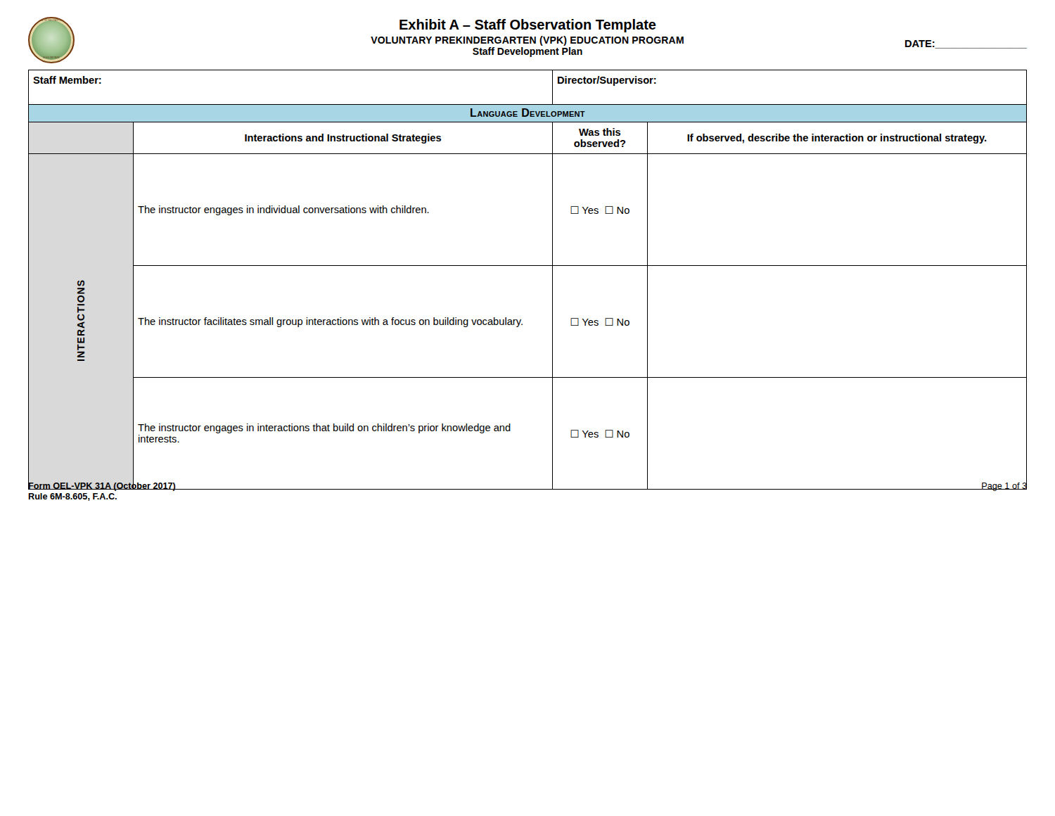Exhibit A – Staff Observation Template
VOLUNTARY PREKINDERGARTEN (VPK) EDUCATION PROGRAM
Staff Development Plan
DATE:________________
| Staff Member: | Director/Supervisor: |
| Language Development |
| | Interactions and Instructional Strategies | Was this observed? | If observed, describe the interaction or instructional strategy. |
| INTERACTIONS | The instructor engages in individual conversations with children. | ☐ Yes ☐ No | |
| The instructor facilitates small group interactions with a focus on building vocabulary. | ☐ Yes ☐ No | |
| The instructor engages in interactions that build on children’s prior knowledge and interests. | ☐ Yes ☐ No | |
Form OEL-VPK 31A (October 2017)
Rule 6M-8.605, F.A.C.
Page 1 of 3